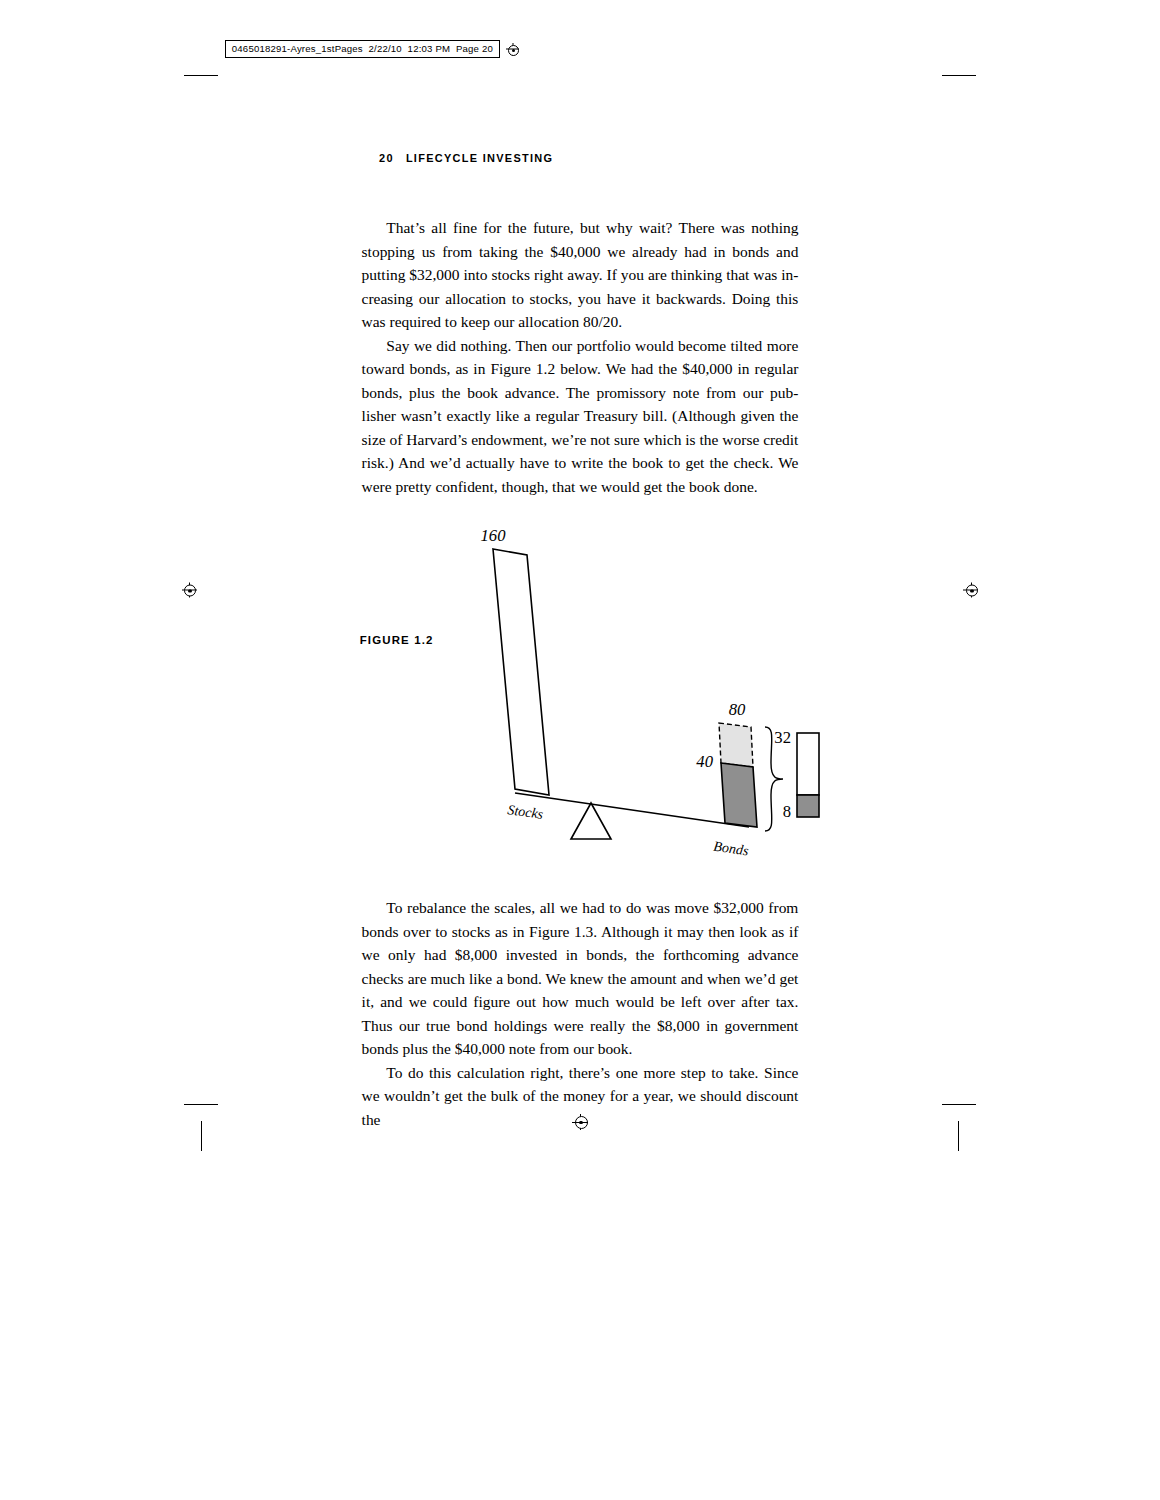0465018291-Ayres_1stPages 2/22/10 12:03 PM Page 20
20 LIFECYCLE INVESTING
That’s all fine for the future, but why wait? There was nothing stopping us from taking the $40,000 we already had in bonds and putting $32,000 into stocks right away. If you are thinking that was increasing our allocation to stocks, you have it backwards. Doing this was required to keep our allocation 80/20.
Say we did nothing. Then our portfolio would become tilted more toward bonds, as in Figure 1.2 below. We had the $40,000 in regular bonds, plus the book advance. The promissory note from our publisher wasn’t exactly like a regular Treasury bill. (Although given the size of Harvard’s endowment, we’re not sure which is the worse credit risk.) And we’d actually have to write the book to get the check. We were pretty confident, though, that we would get the book done.
FIGURE 1.2
160 80 40 Stocks Bonds 32 8
To rebalance the scales, all we had to do was move $32,000 from bonds over to stocks as in Figure 1.3. Although it may then look as if we only had $8,000 invested in bonds, the forthcoming advance checks are much like a bond. We knew the amount and when we’d get it, and we could figure out how much would be left over after tax. Thus our true bond holdings were really the $8,000 in government bonds plus the $40,000 note from our book.
To do this calculation right, there’s one more step to take. Since we wouldn’t get the bulk of the money for a year, we should discount the